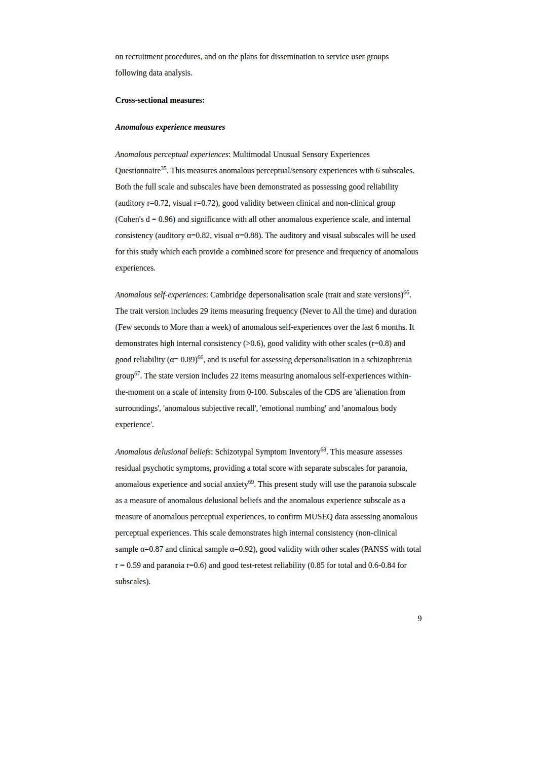on recruitment procedures, and on the plans for dissemination to service user groups following data analysis.
Cross-sectional measures:
Anomalous experience measures
Anomalous perceptual experiences: Multimodal Unusual Sensory Experiences Questionnaire35. This measures anomalous perceptual/sensory experiences with 6 subscales. Both the full scale and subscales have been demonstrated as possessing good reliability (auditory r=0.72, visual r=0.72), good validity between clinical and non-clinical group (Cohen's d = 0.96) and significance with all other anomalous experience scale, and internal consistency (auditory α=0.82, visual α=0.88). The auditory and visual subscales will be used for this study which each provide a combined score for presence and frequency of anomalous experiences.
Anomalous self-experiences: Cambridge depersonalisation scale (trait and state versions)66. The trait version includes 29 items measuring frequency (Never to All the time) and duration (Few seconds to More than a week) of anomalous self-experiences over the last 6 months. It demonstrates high internal consistency (>0.6), good validity with other scales (r=0.8) and good reliability (α= 0.89)66, and is useful for assessing depersonalisation in a schizophrenia group67. The state version includes 22 items measuring anomalous self-experiences within-the-moment on a scale of intensity from 0-100. Subscales of the CDS are 'alienation from surroundings', 'anomalous subjective recall', 'emotional numbing' and 'anomalous body experience'.
Anomalous delusional beliefs: Schizotypal Symptom Inventory68. This measure assesses residual psychotic symptoms, providing a total score with separate subscales for paranoia, anomalous experience and social anxiety69. This present study will use the paranoia subscale as a measure of anomalous delusional beliefs and the anomalous experience subscale as a measure of anomalous perceptual experiences, to confirm MUSEQ data assessing anomalous perceptual experiences. This scale demonstrates high internal consistency (non-clinical sample α=0.87 and clinical sample α=0.92), good validity with other scales (PANSS with total r = 0.59 and paranoia r=0.6) and good test-retest reliability (0.85 for total and 0.6-0.84 for subscales).
9